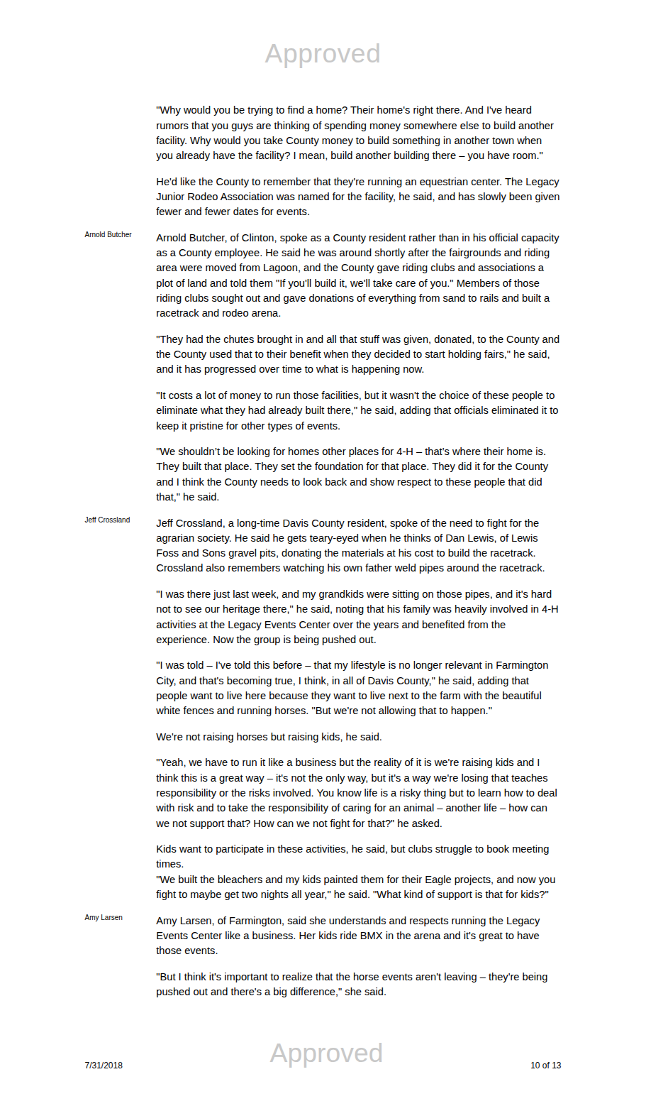Approved
"Why would you be trying to find a home? Their home's right there. And I've heard rumors that you guys are thinking of spending money somewhere else to build another facility. Why would you take County money to build something in another town when you already have the facility? I mean, build another building there – you have room."
He'd like the County to remember that they're running an equestrian center. The Legacy Junior Rodeo Association was named for the facility, he said, and has slowly been given fewer and fewer dates for events.
Arnold Butcher
Arnold Butcher, of Clinton, spoke as a County resident rather than in his official capacity as a County employee. He said he was around shortly after the fairgrounds and riding area were moved from Lagoon, and the County gave riding clubs and associations a plot of land and told them "If you'll build it, we'll take care of you." Members of those riding clubs sought out and gave donations of everything from sand to rails and built a racetrack and rodeo arena.
"They had the chutes brought in and all that stuff was given, donated, to the County and the County used that to their benefit when they decided to start holding fairs," he said, and it has progressed over time to what is happening now.
"It costs a lot of money to run those facilities, but it wasn't the choice of these people to eliminate what they had already built there," he said, adding that officials eliminated it to keep it pristine for other types of events.
"We shouldn’t be looking for homes other places for 4-H – that’s where their home is. They built that place. They set the foundation for that place. They did it for the County and I think the County needs to look back and show respect to these people that did that," he said.
Jeff Crossland
Jeff Crossland, a long-time Davis County resident, spoke of the need to fight for the agrarian society. He said he gets teary-eyed when he thinks of Dan Lewis, of Lewis Foss and Sons gravel pits, donating the materials at his cost to build the racetrack. Crossland also remembers watching his own father weld pipes around the racetrack.
"I was there just last week, and my grandkids were sitting on those pipes, and it's hard not to see our heritage there," he said, noting that his family was heavily involved in 4-H activities at the Legacy Events Center over the years and benefited from the experience. Now the group is being pushed out.
"I was told – I've told this before – that my lifestyle is no longer relevant in Farmington City, and that's becoming true, I think, in all of Davis County," he said, adding that people want to live here because they want to live next to the farm with the beautiful white fences and running horses. "But we're not allowing that to happen."
We're not raising horses but raising kids, he said.
"Yeah, we have to run it like a business but the reality of it is we're raising kids and I think this is a great way – it's not the only way, but it's a way we're losing that teaches responsibility or the risks involved. You know life is a risky thing but to learn how to deal with risk and to take the responsibility of caring for an animal – another life – how can we not support that? How can we not fight for that?" he asked.
Kids want to participate in these activities, he said, but clubs struggle to book meeting times.
"We built the bleachers and my kids painted them for their Eagle projects, and now you fight to maybe get two nights all year," he said. "What kind of support is that for kids?"
Amy Larsen
Amy Larsen, of Farmington, said she understands and respects running the Legacy Events Center like a business. Her kids ride BMX in the arena and it's great to have those events.
"But I think it's important to realize that the horse events aren't leaving – they're being pushed out and there's a big difference," she said.
7/31/2018
Approved
10 of 13